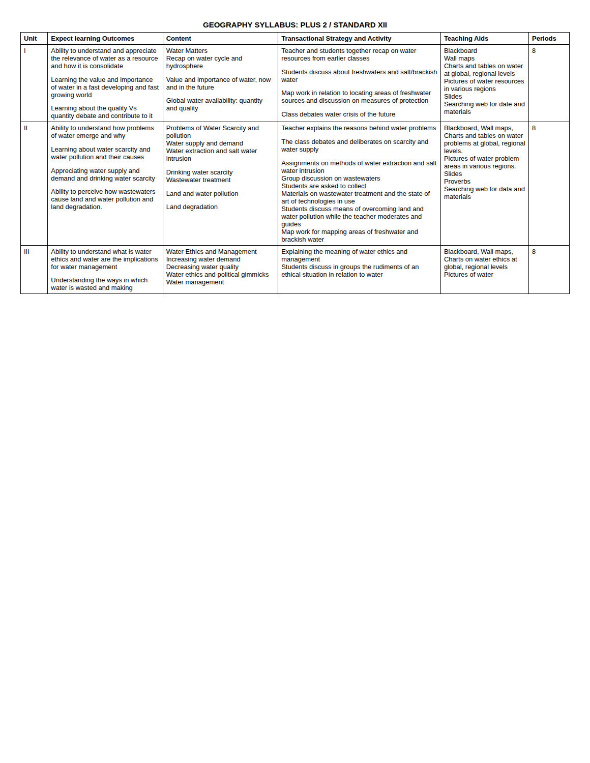GEOGRAPHY SYLLABUS: PLUS 2 / STANDARD XII
| Unit | Expect learning Outcomes | Content | Transactional Strategy and Activity | Teaching Aids | Periods |
| --- | --- | --- | --- | --- | --- |
| I | Ability to understand and appreciate the relevance of water as a resource and how it is consolidate Learning the value and importance of water in a fast developing and fast growing world Learning about the quality Vs quantity debate and contribute to it | Water Matters Recap on water cycle and hydrosphere Value and importance of water, now and in the future Global water availability: quantity and quality | Teacher and students together recap on water resources from earlier classes Students discuss about freshwaters and salt/brackish water Map work in relation to locating areas of freshwater sources and discussion on measures of protection Class debates water crisis of the future | Blackboard Wall maps Charts and tables on water at global, regional levels Pictures of water resources in various regions Slides Searching web for date and materials | 8 |
| II | Ability to understand how problems of water emerge and why Learning about water scarcity and water pollution and their causes Appreciating water supply and demand and drinking water scarcity Ability to perceive how wastewaters cause land and water pollution and land degradation. | Problems of Water Scarcity and pollution Water supply and demand Water extraction and salt water intrusion Drinking water scarcity Wastewater treatment Land and water pollution Land degradation | Teacher explains the reasons behind water problems The class debates and deliberates on scarcity and water supply Assignments on methods of water extraction and salt water intrusion Group discussion on wastewaters Students are asked to collect Materials on wastewater treatment and the state of art of technologies in use Students discuss means of overcoming land and water pollution while the teacher moderates and guides Map work for mapping areas of freshwater and brackish water | Blackboard, Wall maps, Charts and tables on water problems at global, regional levels. Pictures of water problem areas in various regions. Slides Proverbs Searching web for data and materials | 8 |
| III | Ability to understand what is water ethics and water are the implications for water management Understanding the ways in which water is wasted and making | Water Ethics and Management Increasing water demand Decreasing water quality Water ethics and political gimmicks Water management | Explaining the meaning of water ethics and management Students discuss in groups the rudiments of an ethical situation in relation to water | Blackboard, Wall maps, Charts on water ethics at global, regional levels Pictures of water | 8 |